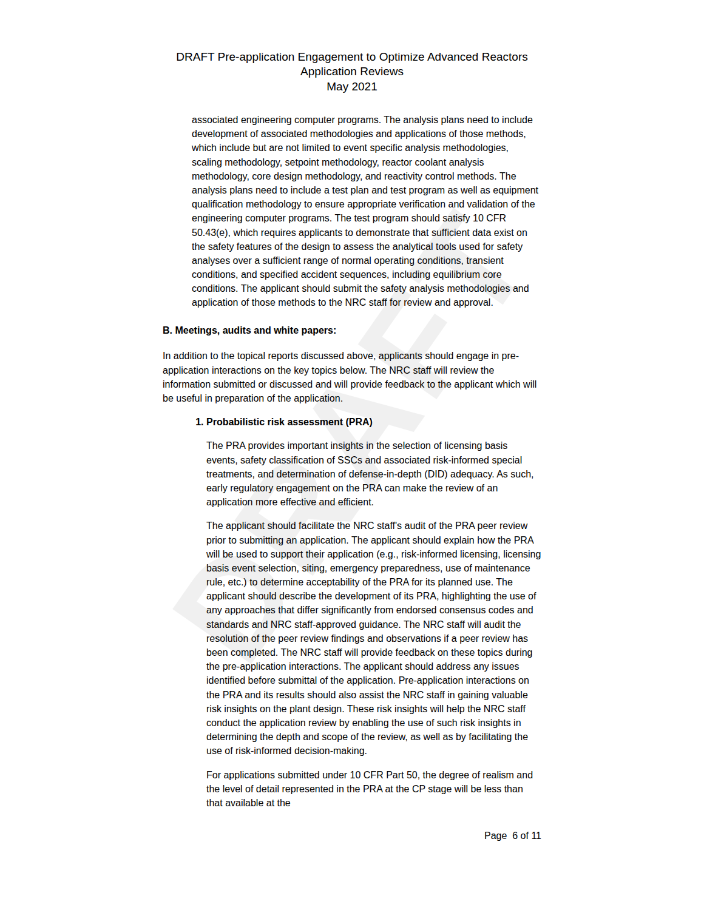DRAFT
DRAFT Pre-application Engagement to Optimize Advanced Reactors
Application Reviews
May 2021
associated engineering computer programs. The analysis plans need to include development of associated methodologies and applications of those methods, which include but are not limited to event specific analysis methodologies, scaling methodology, setpoint methodology, reactor coolant analysis methodology, core design methodology, and reactivity control methods. The analysis plans need to include a test plan and test program as well as equipment qualification methodology to ensure appropriate verification and validation of the engineering computer programs. The test program should satisfy 10 CFR 50.43(e), which requires applicants to demonstrate that sufficient data exist on the safety features of the design to assess the analytical tools used for safety analyses over a sufficient range of normal operating conditions, transient conditions, and specified accident sequences, including equilibrium core conditions. The applicant should submit the safety analysis methodologies and application of those methods to the NRC staff for review and approval.
B. Meetings, audits and white papers:
In addition to the topical reports discussed above, applicants should engage in pre-application interactions on the key topics below. The NRC staff will review the information submitted or discussed and will provide feedback to the applicant which will be useful in preparation of the application.
Probabilistic risk assessment (PRA)
The PRA provides important insights in the selection of licensing basis events, safety classification of SSCs and associated risk-informed special treatments, and determination of defense-in-depth (DID) adequacy. As such, early regulatory engagement on the PRA can make the review of an application more effective and efficient.
The applicant should facilitate the NRC staff's audit of the PRA peer review prior to submitting an application. The applicant should explain how the PRA will be used to support their application (e.g., risk-informed licensing, licensing basis event selection, siting, emergency preparedness, use of maintenance rule, etc.) to determine acceptability of the PRA for its planned use. The applicant should describe the development of its PRA, highlighting the use of any approaches that differ significantly from endorsed consensus codes and standards and NRC staff-approved guidance. The NRC staff will audit the resolution of the peer review findings and observations if a peer review has been completed. The NRC staff will provide feedback on these topics during the pre-application interactions. The applicant should address any issues identified before submittal of the application. Pre-application interactions on the PRA and its results should also assist the NRC staff in gaining valuable risk insights on the plant design. These risk insights will help the NRC staff conduct the application review by enabling the use of such risk insights in determining the depth and scope of the review, as well as by facilitating the use of risk-informed decision-making.
For applications submitted under 10 CFR Part 50, the degree of realism and the level of detail represented in the PRA at the CP stage will be less than that available at the
Page 6 of 11